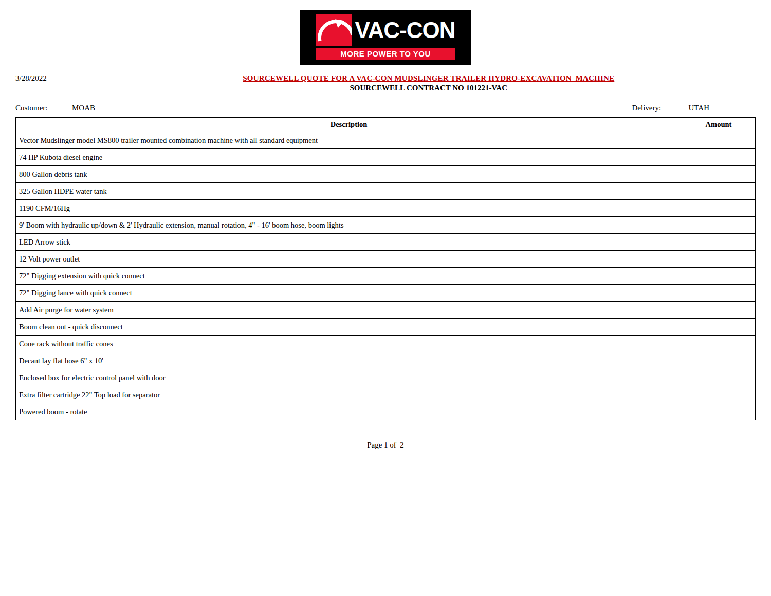VAC-CON
MORE POWER TO YOU
3/28/2022 SOURCEWELL QUOTE FOR A VAC-CON MUDSLINGER TRAILER HYDRO-EXCAVATION MACHINE
SOURCEWELL CONTRACT NO 101221-VAC
Customer: MOAB Delivery: UTAH
| Description | Amount |
| --- | --- |
| Vector Mudslinger model MS800 trailer mounted combination machine with all standard equipment | |
| 74 HP Kubota diesel engine | |
| 800 Gallon debris tank | |
| 325 Gallon HDPE water tank | |
| 1190 CFM/16Hg | |
| 9' Boom with hydraulic up/down & 2' Hydraulic extension, manual rotation, 4" - 16' boom hose, boom lights | |
| LED Arrow stick | |
| 12 Volt power outlet | |
| 72" Digging extension with quick connect | |
| 72" Digging lance with quick connect | |
| Add Air purge for water system | |
| Boom clean out - quick disconnect | |
| Cone rack without traffic cones | |
| Decant lay flat hose 6" x 10' | |
| Enclosed box for electric control panel with door | |
| Extra filter cartridge 22" Top load for separator | |
| Powered boom - rotate | |
Page 1 of 2